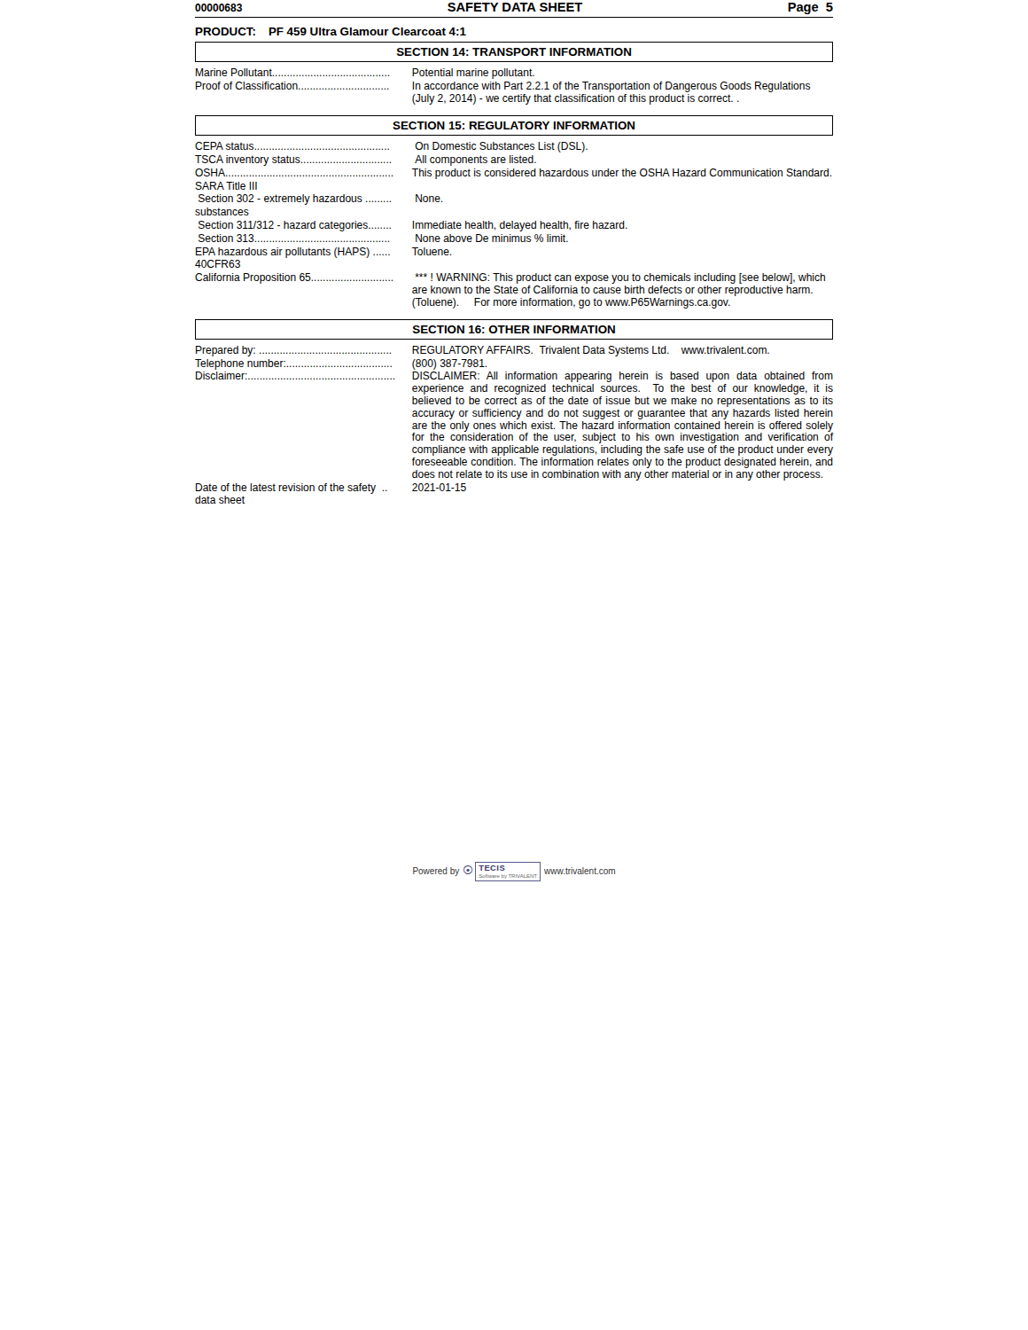00000683 SAFETY DATA SHEET Page 5
PRODUCT: PF 459 Ultra Glamour Clearcoat 4:1
SECTION 14: TRANSPORT INFORMATION
| Marine Pollutant ........................................ | Potential marine pollutant. |
| Proof of Classification ............................... | In accordance with Part 2.2.1 of the Transportation of Dangerous Goods Regulations (July 2, 2014) - we certify that classification of this product is correct. . |
SECTION 15: REGULATORY INFORMATION
| CEPA status .............................................. | On Domestic Substances List (DSL). |
| TSCA inventory status ............................... | All components are listed. |
| OSHA ......................................................... | This product is considered hazardous under the OSHA Hazard Communication Standard. |
| SARA Title III | |
| Section 302 - extremely hazardous ......... | None. |
| substances | |
| Section 311/312 - hazard categories ........ | Immediate health, delayed health, fire hazard. |
| Section 313 .............................................. | None above De minimus % limit. |
| EPA hazardous air pollutants (HAPS) ...... | Toluene. |
| 40CFR63 | |
| California Proposition 65 ............................ | *** ! WARNING: This product can expose you to chemicals including [see below], which are known to the State of California to cause birth defects or other reproductive harm. (Toluene). For more information, go to www.P65Warnings.ca.gov. |
SECTION 16: OTHER INFORMATION
| Prepared by: ............................................. | REGULATORY AFFAIRS. Trivalent Data Systems Ltd. www.trivalent.com. |
| Telephone number: .................................... | (800) 387-7981. |
| Disclaimer: .................................................. | DISCLAIMER: All information appearing herein is based upon data obtained from experience and recognized technical sources. To the best of our knowledge, it is believed to be correct as of the date of issue but we make no representations as to its accuracy or sufficiency and do not suggest or guarantee that any hazards listed herein are the only ones which exist. The hazard information contained herein is offered solely for the consideration of the user, subject to his own investigation and verification of compliance with applicable regulations, including the safe use of the product under every foreseeable condition. The information relates only to the product designated herein, and does not relate to its use in combination with any other material or in any other process. |
| Date of the latest revision of the safety .. | 2021-01-15 |
| data sheet | |
Powered by ⦿ TECISSoftware by TRIVALENT www.trivalent.com